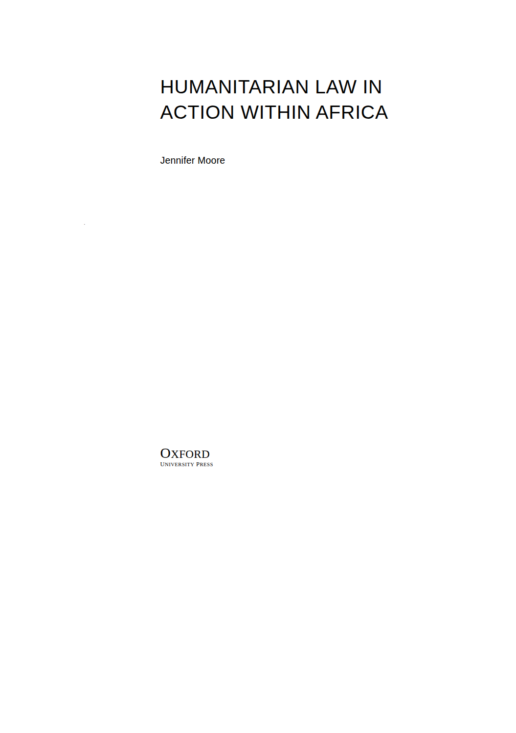Humanitarian Law in Action within Africa
Jennifer Moore
.
OXFORD UNIVERSITY PRESS